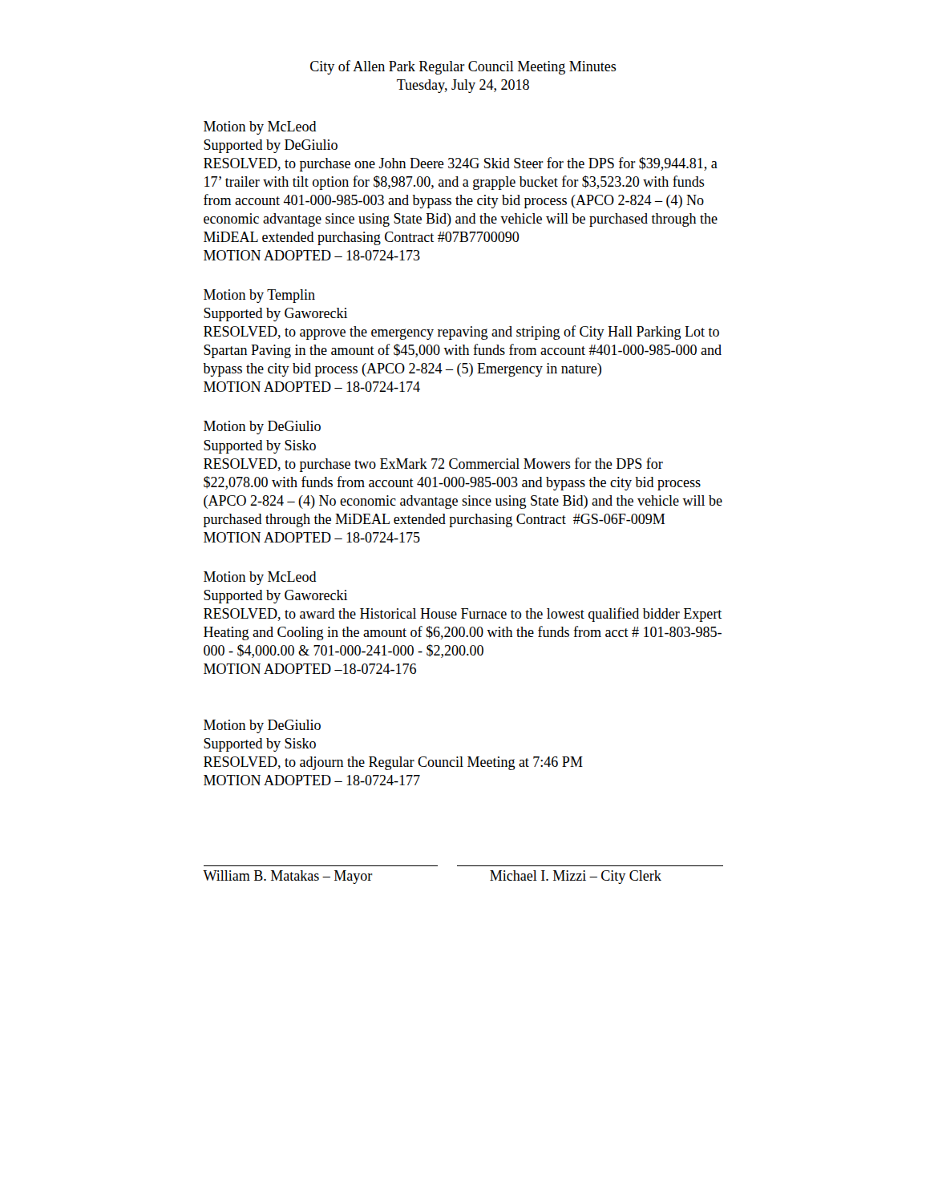City of Allen Park Regular Council Meeting Minutes Tuesday, July 24, 2018
Motion by McLeod
Supported by DeGiulio
RESOLVED, to purchase one John Deere 324G Skid Steer for the DPS for $39,944.81, a 17’ trailer with tilt option for $8,987.00, and a grapple bucket for $3,523.20 with funds from account 401-000-985-003 and bypass the city bid process (APCO 2-824 – (4) No economic advantage since using State Bid) and the vehicle will be purchased through the MiDEAL extended purchasing Contract #07B7700090
MOTION ADOPTED – 18-0724-173
Motion by Templin
Supported by Gaworecki
RESOLVED, to approve the emergency repaving and striping of City Hall Parking Lot to Spartan Paving in the amount of $45,000 with funds from account #401-000-985-000 and bypass the city bid process (APCO 2-824 – (5) Emergency in nature)
MOTION ADOPTED – 18-0724-174
Motion by DeGiulio
Supported by Sisko
RESOLVED, to purchase two ExMark 72 Commercial Mowers for the DPS for $22,078.00 with funds from account 401-000-985-003 and bypass the city bid process (APCO 2-824 – (4) No economic advantage since using State Bid) and the vehicle will be purchased through the MiDEAL extended purchasing Contract #GS-06F-009M
MOTION ADOPTED – 18-0724-175
Motion by McLeod
Supported by Gaworecki
RESOLVED, to award the Historical House Furnace to the lowest qualified bidder Expert Heating and Cooling in the amount of $6,200.00 with the funds from acct # 101-803-985-000 - $4,000.00 & 701-000-241-000 - $2,200.00
MOTION ADOPTED –18-0724-176
Motion by DeGiulio
Supported by Sisko
RESOLVED, to adjourn the Regular Council Meeting at 7:46 PM
MOTION ADOPTED – 18-0724-177
| William B. Matakas – Mayor | Michael I. Mizzi – City Clerk |